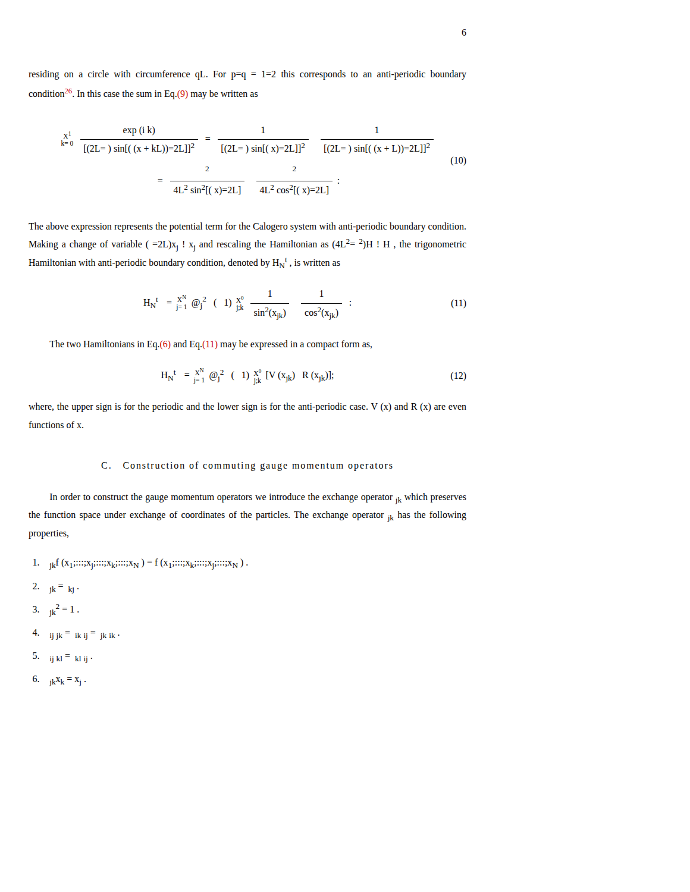6
residing on a circle with circumference qL. For p=q = 1=2 this corresponds to an anti-periodic boundary condition26. In this case the sum in Eq.(9) may be written as
X1 k= 0 exp (i k)[(2L= ) sin[( (x + kL))=2L]]2 = 1[(2L= ) sin[( x)=2L]]2 1[(2L= ) sin[( (x + L))=2L]]2 = 24L2 sin2[( x)=2L] 24L2 cos2[( x)=2L] :
(10)
The above expression represents the potential term for the Calogero system with anti-periodic boundary condition. Making a change of variable ( =2L)xj ! xj and rescaling the Hamiltonian as (4L2= 2)H ! H , the trigonometric Hamiltonian with anti-periodic boundary condition, denoted by HNt , is written as
HNt = XN j= 1 @j2 ( 1) X0 j;k 1 sin2(xjk) 1 cos2(xjk) :
(11)
The two Hamiltonians in Eq.(6) and Eq.(11) may be expressed in a compact form as,
HNt = XN j= 1 @j2 ( 1) X0 j;k [V (xjk) R (xjk)];
(12)
where, the upper sign is for the periodic and the lower sign is for the anti-periodic case. V (x) and R (x) are even functions of x.
C. Construction of commuting gauge momentum operators
In order to construct the gauge momentum operators we introduce the exchange operator jk which preserves the function space under exchange of coordinates of the particles. The exchange operator jk has the following properties,
jkf (x1;:::;xj;:::;xk;:::;xN ) = f (x1;:::;xk;:::;xj;:::;xN ) .
jk = kj .
jk2 = 1 .
ij jk = ik ij = jk ik .
ij kl = kl ij .
jkxk = xj .